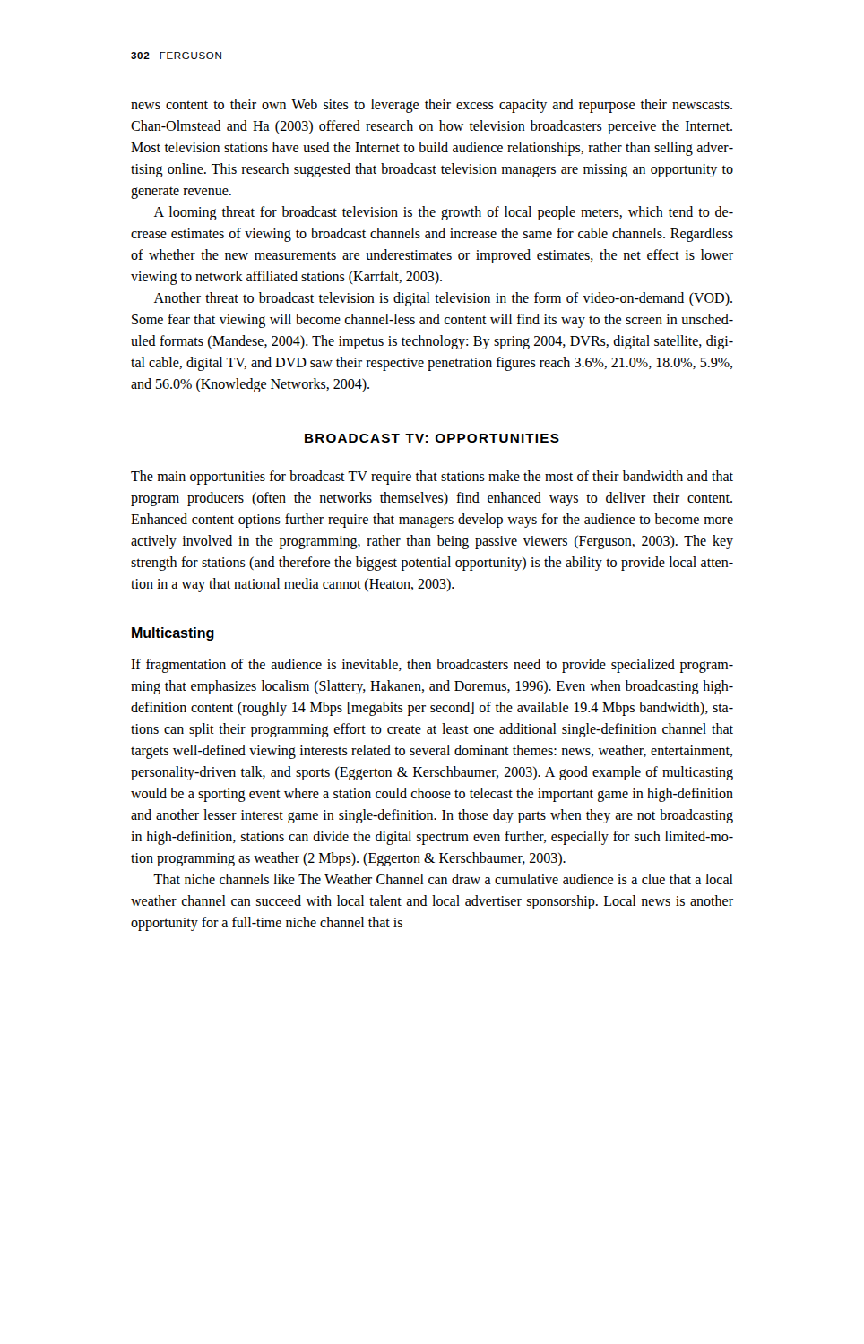302 FERGUSON
news content to their own Web sites to leverage their excess capacity and repurpose their newscasts. Chan-Olmstead and Ha (2003) offered research on how television broadcasters perceive the Internet. Most television stations have used the Internet to build audience relationships, rather than selling advertising online. This research suggested that broadcast television managers are missing an opportunity to generate revenue.
A looming threat for broadcast television is the growth of local people meters, which tend to decrease estimates of viewing to broadcast channels and increase the same for cable channels. Regardless of whether the new measurements are underestimates or improved estimates, the net effect is lower viewing to network affiliated stations (Karrfalt, 2003).
Another threat to broadcast television is digital television in the form of video-on-demand (VOD). Some fear that viewing will become channel-less and content will find its way to the screen in unscheduled formats (Mandese, 2004). The impetus is technology: By spring 2004, DVRs, digital satellite, digital cable, digital TV, and DVD saw their respective penetration figures reach 3.6%, 21.0%, 18.0%, 5.9%, and 56.0% (Knowledge Networks, 2004).
Broadcast TV: Opportunities
The main opportunities for broadcast TV require that stations make the most of their bandwidth and that program producers (often the networks themselves) find enhanced ways to deliver their content. Enhanced content options further require that managers develop ways for the audience to become more actively involved in the programming, rather than being passive viewers (Ferguson, 2003). The key strength for stations (and therefore the biggest potential opportunity) is the ability to provide local attention in a way that national media cannot (Heaton, 2003).
Multicasting
If fragmentation of the audience is inevitable, then broadcasters need to provide specialized programming that emphasizes localism (Slattery, Hakanen, and Doremus, 1996). Even when broadcasting high-definition content (roughly 14 Mbps [megabits per second] of the available 19.4 Mbps bandwidth), stations can split their programming effort to create at least one additional single-definition channel that targets well-defined viewing interests related to several dominant themes: news, weather, entertainment, personality-driven talk, and sports (Eggerton & Kerschbaumer, 2003). A good example of multicasting would be a sporting event where a station could choose to telecast the important game in high-definition and another lesser interest game in single-definition. In those day parts when they are not broadcasting in high-definition, stations can divide the digital spectrum even further, especially for such limited-motion programming as weather (2 Mbps). (Eggerton & Kerschbaumer, 2003).
That niche channels like The Weather Channel can draw a cumulative audience is a clue that a local weather channel can succeed with local talent and local advertiser sponsorship. Local news is another opportunity for a full-time niche channel that is